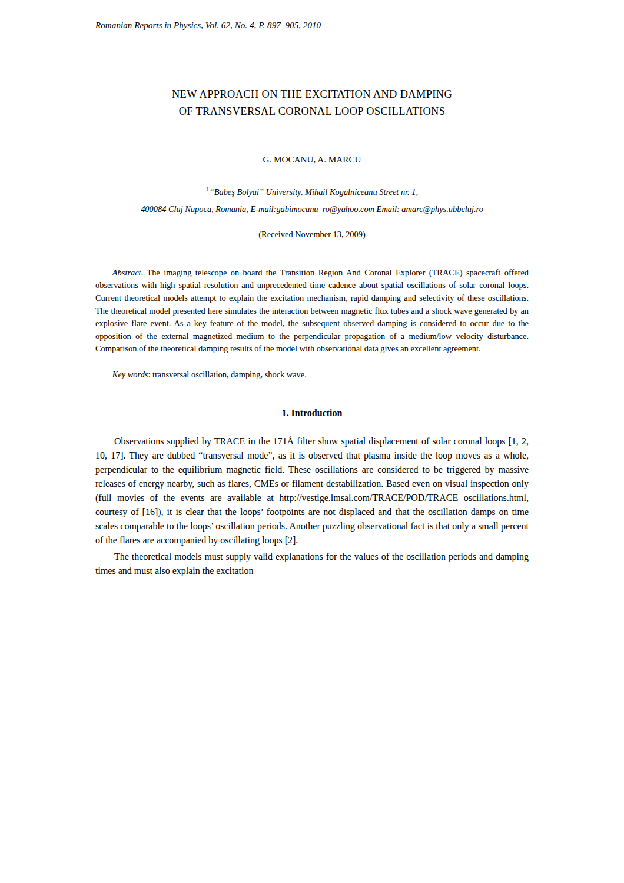Romanian Reports in Physics, Vol. 62, No. 4, P. 897–905, 2010
New Approach on the Excitation and Damping
of Transversal Coronal Loop Oscillations
G. Mocanu, A. Marcu
1“Babeş Bolyai” University, Mihail Kogalniceanu Street nr. 1,
400084 Cluj Napoca, Romania, E-mail:gabimocanu_ro@yahoo.com Email: amarc@phys.ubbcluj.ro
(Received November 13, 2009)
Abstract. The imaging telescope on board the Transition Region And Coronal Explorer (TRACE) spacecraft offered observations with high spatial resolution and unprecedented time cadence about spatial oscillations of solar coronal loops. Current theoretical models attempt to explain the excitation mechanism, rapid damping and selectivity of these oscillations. The theoretical model presented here simulates the interaction between magnetic flux tubes and a shock wave generated by an explosive flare event. As a key feature of the model, the subsequent observed damping is considered to occur due to the opposition of the external magnetized medium to the perpendicular propagation of a medium/low velocity disturbance. Comparison of the theoretical damping results of the model with observational data gives an excellent agreement.
Key words: transversal oscillation, damping, shock wave.
1. Introduction
Observations supplied by TRACE in the 171Å filter show spatial displacement of solar coronal loops [1, 2, 10, 17]. They are dubbed “transversal mode”, as it is observed that plasma inside the loop moves as a whole, perpendicular to the equilibrium magnetic field. These oscillations are considered to be triggered by massive releases of energy nearby, such as flares, CMEs or filament destabilization. Based even on visual inspection only (full movies of the events are available at http://vestige.lmsal.com/TRACE/POD/TRACE oscillations.html, courtesy of [16]), it is clear that the loops’ footpoints are not displaced and that the oscillation damps on time scales comparable to the loops’ oscillation periods. Another puzzling observational fact is that only a small percent of the flares are accompanied by oscillating loops [2].
The theoretical models must supply valid explanations for the values of the oscillation periods and damping times and must also explain the excitation